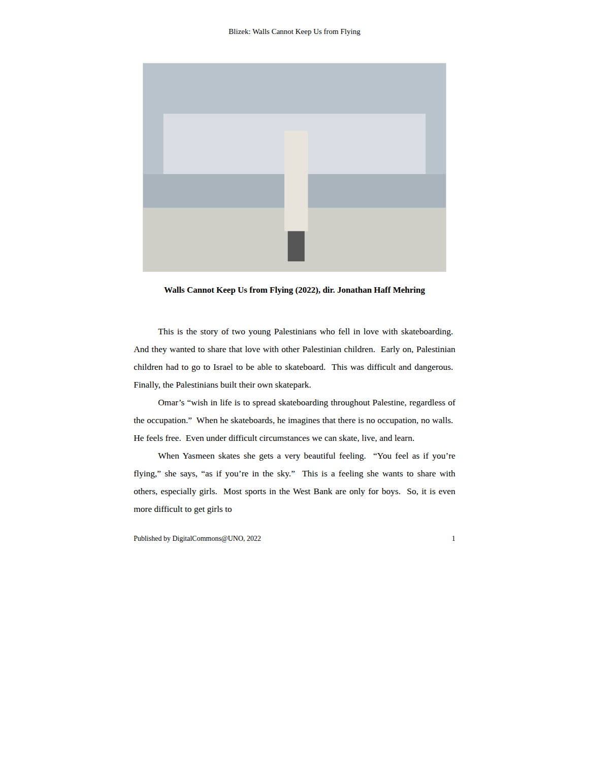Blizek: Walls Cannot Keep Us from Flying
Walls Cannot Keep Us from Flying (2022), dir. Jonathan Haff Mehring
This is the story of two young Palestinians who fell in love with skateboarding. And they wanted to share that love with other Palestinian children. Early on, Palestinian children had to go to Israel to be able to skateboard. This was difficult and dangerous. Finally, the Palestinians built their own skatepark.
Omar’s “wish in life is to spread skateboarding throughout Palestine, regardless of the occupation.” When he skateboards, he imagines that there is no occupation, no walls. He feels free. Even under difficult circumstances we can skate, live, and learn.
When Yasmeen skates she gets a very beautiful feeling. “You feel as if you’re flying,” she says, “as if you’re in the sky.” This is a feeling she wants to share with others, especially girls. Most sports in the West Bank are only for boys. So, it is even more difficult to get girls to
Published by DigitalCommons@UNO, 2022
1